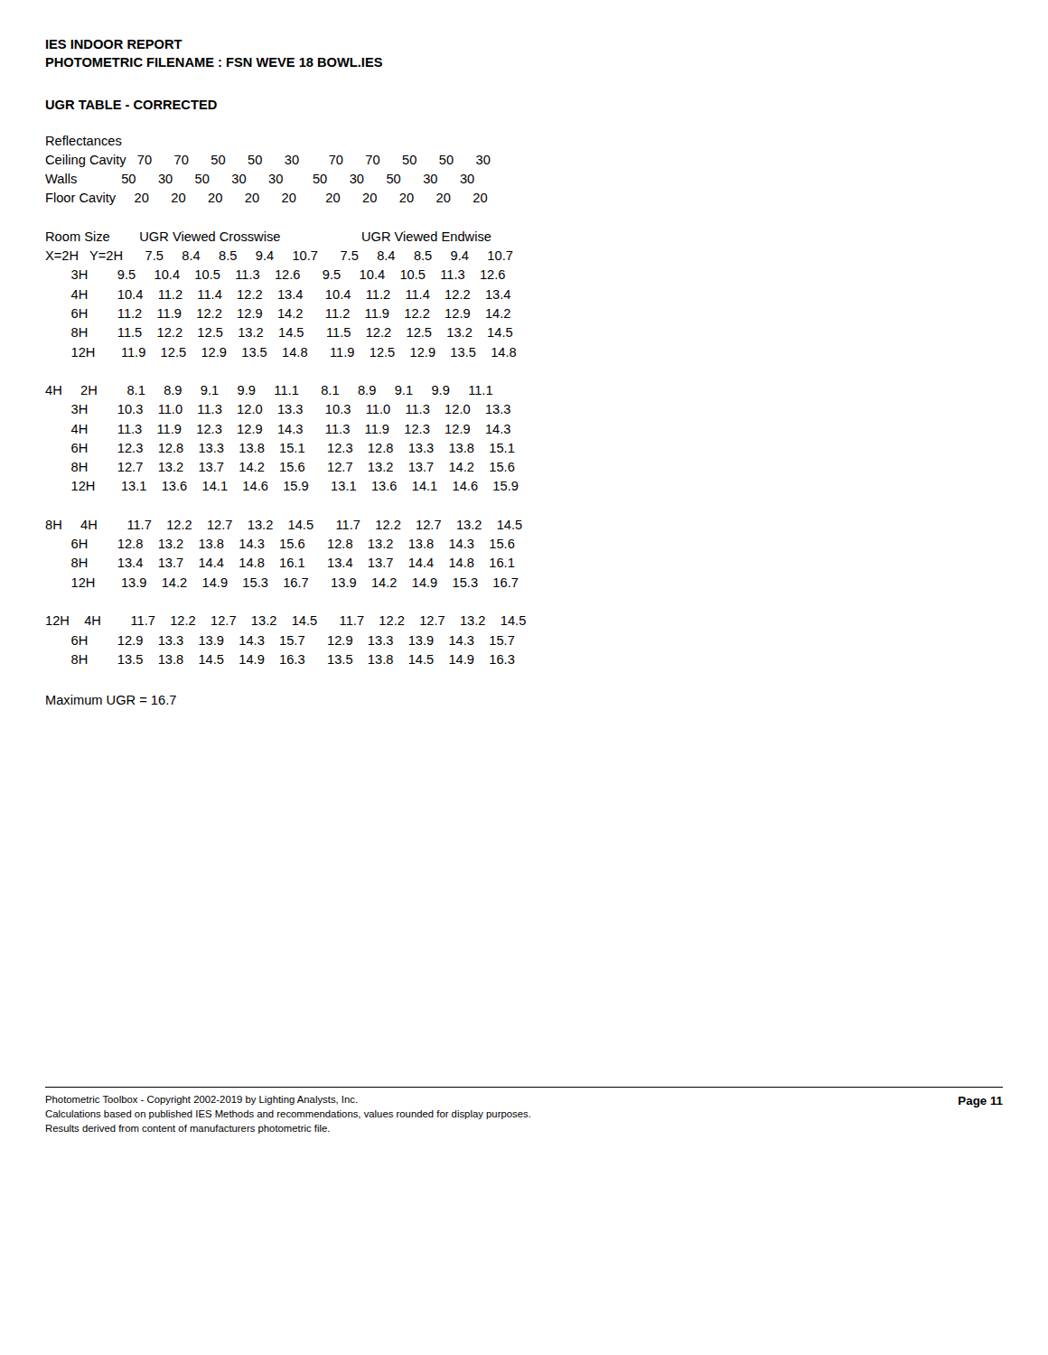IES INDOOR REPORT
PHOTOMETRIC FILENAME : FSN WEVE 18 BOWL.IES
UGR TABLE - CORRECTED
Reflectances
Ceiling Cavity   70      70      50      50      30        70      70      50      50      30
Walls            50      30      50      30      30        50      30      50      30      30
Floor Cavity     20      20      20      20      20        20      20      20      20      20

Room Size        UGR Viewed Crosswise                      UGR Viewed Endwise
X=2H   Y=2H      7.5     8.4     8.5     9.4     10.7      7.5     8.4     8.5     9.4     10.7
       3H        9.5     10.4    10.5    11.3    12.6      9.5     10.4    10.5    11.3    12.6
       4H        10.4    11.2    11.4    12.2    13.4      10.4    11.2    11.4    12.2    13.4
       6H        11.2    11.9    12.2    12.9    14.2      11.2    11.9    12.2    12.9    14.2
       8H        11.5    12.2    12.5    13.2    14.5      11.5    12.2    12.5    13.2    14.5
       12H       11.9    12.5    12.9    13.5    14.8      11.9    12.5    12.9    13.5    14.8

4H     2H        8.1     8.9     9.1     9.9     11.1      8.1     8.9     9.1     9.9     11.1
       3H        10.3    11.0    11.3    12.0    13.3      10.3    11.0    11.3    12.0    13.3
       4H        11.3    11.9    12.3    12.9    14.3      11.3    11.9    12.3    12.9    14.3
       6H        12.3    12.8    13.3    13.8    15.1      12.3    12.8    13.3    13.8    15.1
       8H        12.7    13.2    13.7    14.2    15.6      12.7    13.2    13.7    14.2    15.6
       12H       13.1    13.6    14.1    14.6    15.9      13.1    13.6    14.1    14.6    15.9

8H     4H        11.7    12.2    12.7    13.2    14.5      11.7    12.2    12.7    13.2    14.5
       6H        12.8    13.2    13.8    14.3    15.6      12.8    13.2    13.8    14.3    15.6
       8H        13.4    13.7    14.4    14.8    16.1      13.4    13.7    14.4    14.8    16.1
       12H       13.9    14.2    14.9    15.3    16.7      13.9    14.2    14.9    15.3    16.7

12H    4H        11.7    12.2    12.7    13.2    14.5      11.7    12.2    12.7    13.2    14.5
       6H        12.9    13.3    13.9    14.3    15.7      12.9    13.3    13.9    14.3    15.7
       8H        13.5    13.8    14.5    14.9    16.3      13.5    13.8    14.5    14.9    16.3
Maximum UGR = 16.7
Page 11 Photometric Toolbox - Copyright 2002-2019 by Lighting Analysts, Inc.
Calculations based on published IES Methods and recommendations, values rounded for display purposes.
Results derived from content of manufacturers photometric file.